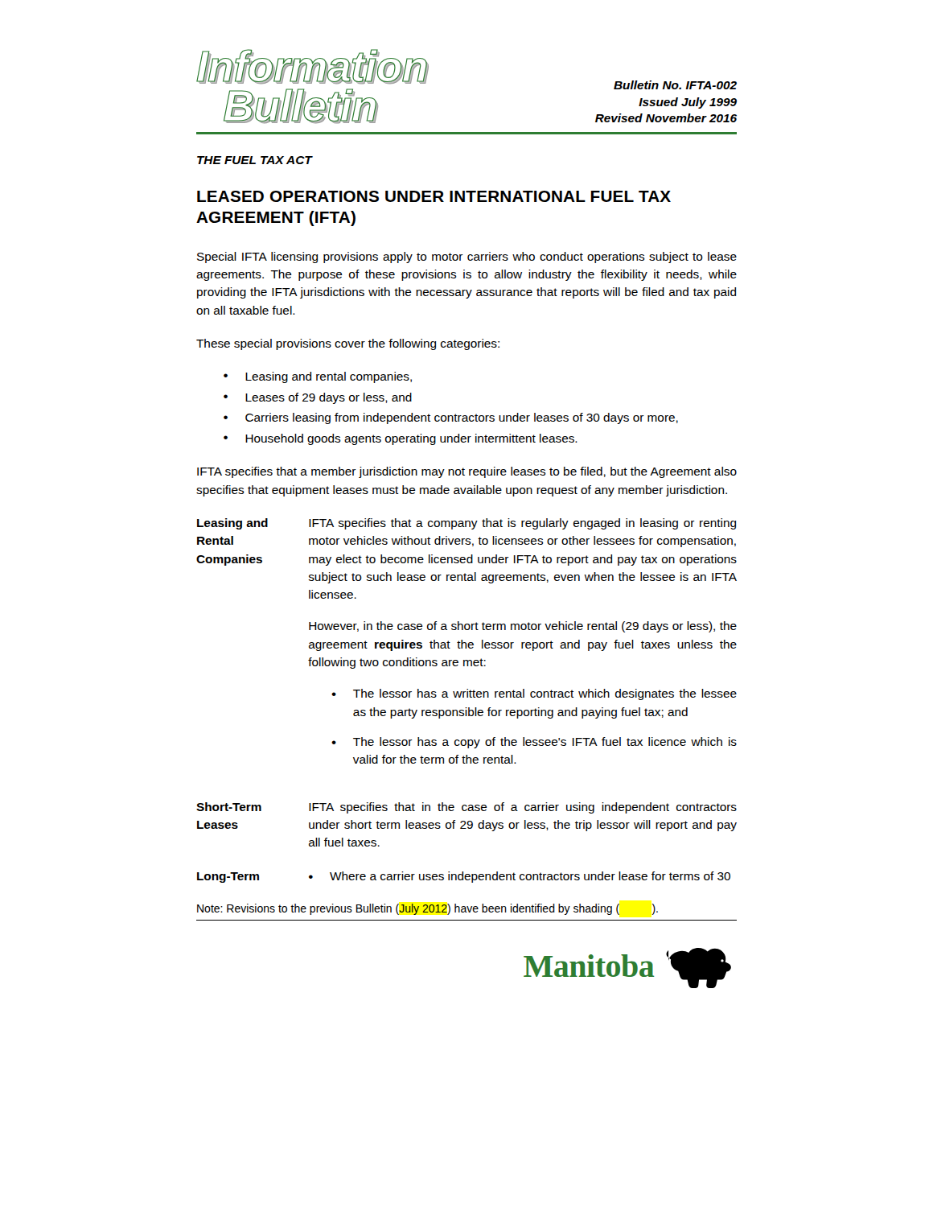Information
Bulletin
Bulletin No. IFTA-002
Issued July 1999
Revised November 2016
THE FUEL TAX ACT
LEASED OPERATIONS UNDER INTERNATIONAL FUEL TAX AGREEMENT (IFTA)
Special IFTA licensing provisions apply to motor carriers who conduct operations subject to lease agreements. The purpose of these provisions is to allow industry the flexibility it needs, while providing the IFTA jurisdictions with the necessary assurance that reports will be filed and tax paid on all taxable fuel.
These special provisions cover the following categories:
Leasing and rental companies,
Leases of 29 days or less, and
Carriers leasing from independent contractors under leases of 30 days or more,
Household goods agents operating under intermittent leases.
IFTA specifies that a member jurisdiction may not require leases to be filed, but the Agreement also specifies that equipment leases must be made available upon request of any member jurisdiction.
Leasing and Rental Companies
IFTA specifies that a company that is regularly engaged in leasing or renting motor vehicles without drivers, to licensees or other lessees for compensation, may elect to become licensed under IFTA to report and pay tax on operations subject to such lease or rental agreements, even when the lessee is an IFTA licensee.
However, in the case of a short term motor vehicle rental (29 days or less), the agreement requires that the lessor report and pay fuel taxes unless the following two conditions are met:
The lessor has a written rental contract which designates the lessee as the party responsible for reporting and paying fuel tax; and
The lessor has a copy of the lessee's IFTA fuel tax licence which is valid for the term of the rental.
Short-Term Leases
IFTA specifies that in the case of a carrier using independent contractors under short term leases of 29 days or less, the trip lessor will report and pay all fuel taxes.
Long-Term
Where a carrier uses independent contractors under lease for terms of 30
Note: Revisions to the previous Bulletin (July 2012) have been identified by shading ( ).
Manitoba